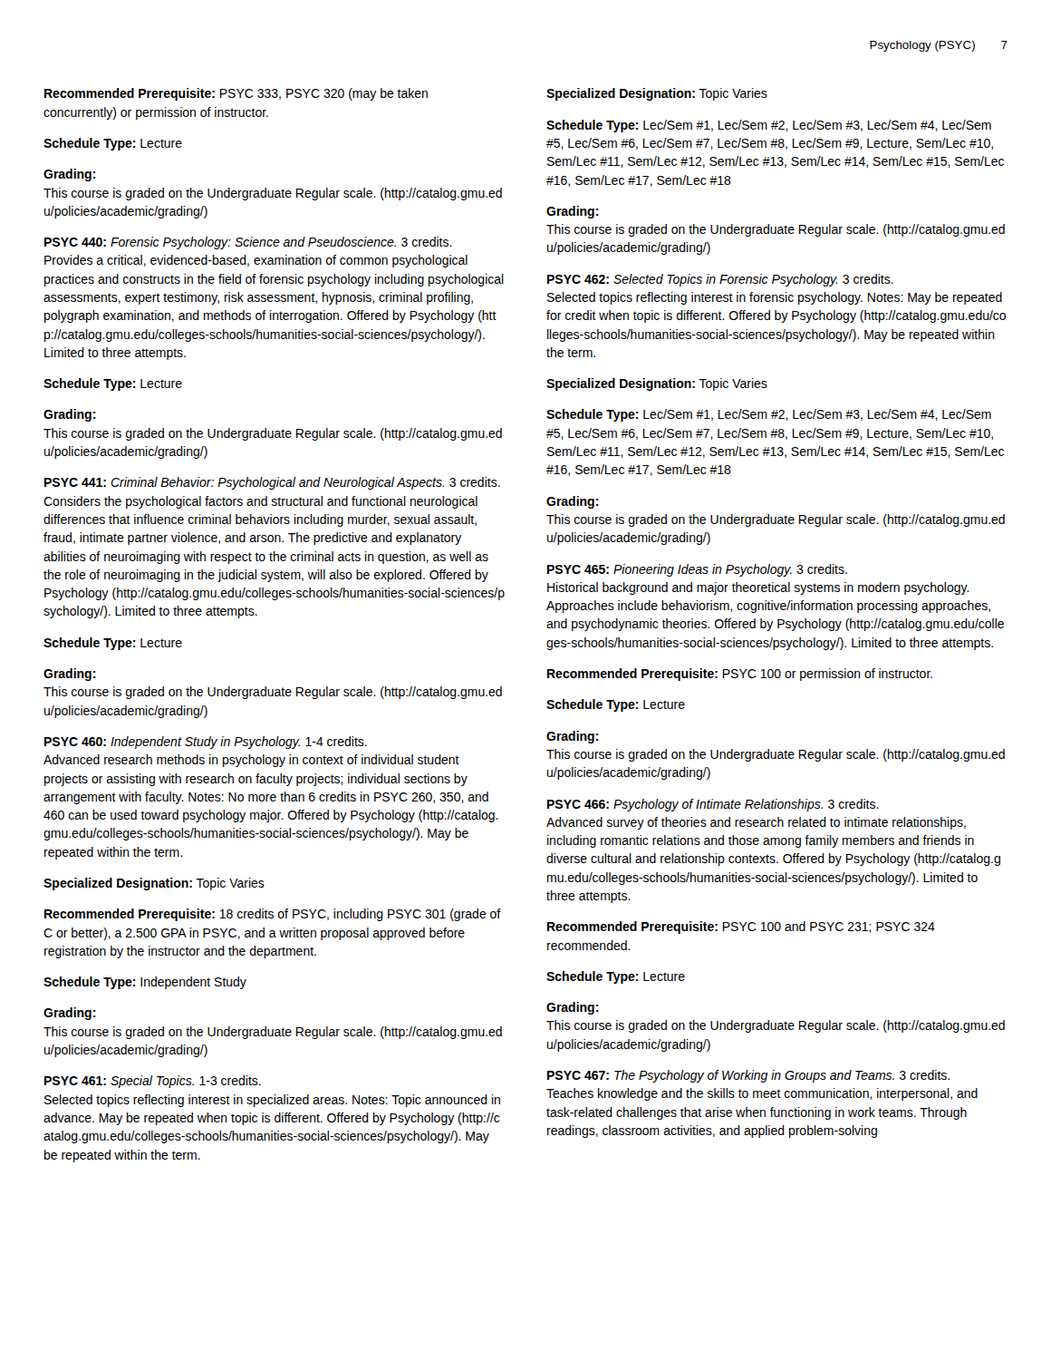Psychology (PSYC) 7
Recommended Prerequisite: PSYC 333, PSYC 320 (may be taken concurrently) or permission of instructor.
Schedule Type: Lecture
Grading:
This course is graded on the Undergraduate Regular scale. (http://catalog.gmu.edu/policies/academic/grading/)
PSYC 440: Forensic Psychology: Science and Pseudoscience. 3 credits.
Provides a critical, evidenced-based, examination of common psychological practices and constructs in the field of forensic psychology including psychological assessments, expert testimony, risk assessment, hypnosis, criminal profiling, polygraph examination, and methods of interrogation. Offered by Psychology (http://catalog.gmu.edu/colleges-schools/humanities-social-sciences/psychology/). Limited to three attempts.
Schedule Type: Lecture
Grading:
This course is graded on the Undergraduate Regular scale. (http://catalog.gmu.edu/policies/academic/grading/)
PSYC 441: Criminal Behavior: Psychological and Neurological Aspects. 3 credits.
Considers the psychological factors and structural and functional neurological differences that influence criminal behaviors including murder, sexual assault, fraud, intimate partner violence, and arson. The predictive and explanatory abilities of neuroimaging with respect to the criminal acts in question, as well as the role of neuroimaging in the judicial system, will also be explored. Offered by Psychology (http://catalog.gmu.edu/colleges-schools/humanities-social-sciences/psychology/). Limited to three attempts.
Schedule Type: Lecture
Grading:
This course is graded on the Undergraduate Regular scale. (http://catalog.gmu.edu/policies/academic/grading/)
PSYC 460: Independent Study in Psychology. 1-4 credits.
Advanced research methods in psychology in context of individual student projects or assisting with research on faculty projects; individual sections by arrangement with faculty. Notes: No more than 6 credits in PSYC 260, 350, and 460 can be used toward psychology major. Offered by Psychology (http://catalog.gmu.edu/colleges-schools/humanities-social-sciences/psychology/). May be repeated within the term.
Specialized Designation: Topic Varies
Recommended Prerequisite: 18 credits of PSYC, including PSYC 301 (grade of C or better), a 2.500 GPA in PSYC, and a written proposal approved before registration by the instructor and the department.
Schedule Type: Independent Study
Grading:
This course is graded on the Undergraduate Regular scale. (http://catalog.gmu.edu/policies/academic/grading/)
PSYC 461: Special Topics. 1-3 credits.
Selected topics reflecting interest in specialized areas. Notes: Topic announced in advance. May be repeated when topic is different. Offered by Psychology (http://catalog.gmu.edu/colleges-schools/humanities-social-sciences/psychology/). May be repeated within the term.
Specialized Designation: Topic Varies
Schedule Type: Lec/Sem #1, Lec/Sem #2, Lec/Sem #3, Lec/Sem #4, Lec/Sem #5, Lec/Sem #6, Lec/Sem #7, Lec/Sem #8, Lec/Sem #9, Lecture, Sem/Lec #10, Sem/Lec #11, Sem/Lec #12, Sem/Lec #13, Sem/Lec #14, Sem/Lec #15, Sem/Lec #16, Sem/Lec #17, Sem/Lec #18
Grading:
This course is graded on the Undergraduate Regular scale. (http://catalog.gmu.edu/policies/academic/grading/)
PSYC 462: Selected Topics in Forensic Psychology. 3 credits.
Selected topics reflecting interest in forensic psychology. Notes: May be repeated for credit when topic is different. Offered by Psychology (http://catalog.gmu.edu/colleges-schools/humanities-social-sciences/psychology/). May be repeated within the term.
Specialized Designation: Topic Varies
Schedule Type: Lec/Sem #1, Lec/Sem #2, Lec/Sem #3, Lec/Sem #4, Lec/Sem #5, Lec/Sem #6, Lec/Sem #7, Lec/Sem #8, Lec/Sem #9, Lecture, Sem/Lec #10, Sem/Lec #11, Sem/Lec #12, Sem/Lec #13, Sem/Lec #14, Sem/Lec #15, Sem/Lec #16, Sem/Lec #17, Sem/Lec #18
Grading:
This course is graded on the Undergraduate Regular scale. (http://catalog.gmu.edu/policies/academic/grading/)
PSYC 465: Pioneering Ideas in Psychology. 3 credits.
Historical background and major theoretical systems in modern psychology. Approaches include behaviorism, cognitive/information processing approaches, and psychodynamic theories. Offered by Psychology (http://catalog.gmu.edu/colleges-schools/humanities-social-sciences/psychology/). Limited to three attempts.
Recommended Prerequisite: PSYC 100 or permission of instructor.
Schedule Type: Lecture
Grading:
This course is graded on the Undergraduate Regular scale. (http://catalog.gmu.edu/policies/academic/grading/)
PSYC 466: Psychology of Intimate Relationships. 3 credits.
Advanced survey of theories and research related to intimate relationships, including romantic relations and those among family members and friends in diverse cultural and relationship contexts. Offered by Psychology (http://catalog.gmu.edu/colleges-schools/humanities-social-sciences/psychology/). Limited to three attempts.
Recommended Prerequisite: PSYC 100 and PSYC 231; PSYC 324 recommended.
Schedule Type: Lecture
Grading:
This course is graded on the Undergraduate Regular scale. (http://catalog.gmu.edu/policies/academic/grading/)
PSYC 467: The Psychology of Working in Groups and Teams. 3 credits.
Teaches knowledge and the skills to meet communication, interpersonal, and task-related challenges that arise when functioning in work teams. Through readings, classroom activities, and applied problem-solving